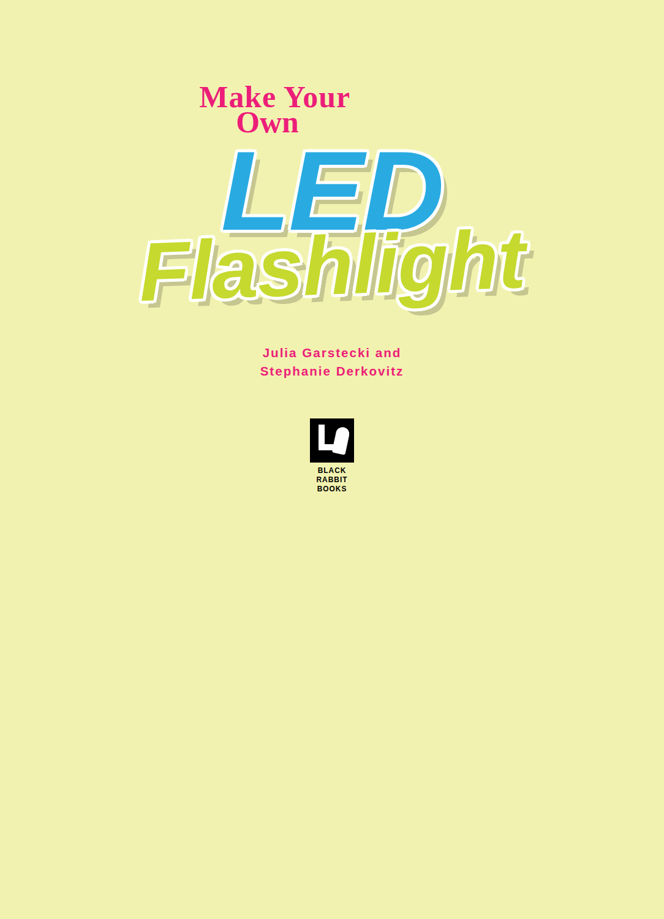Make Your Own
LED
Flashlight
Julia Garstecki and
Stephanie Derkovitz
BLACK
RABBIT
BOOKS